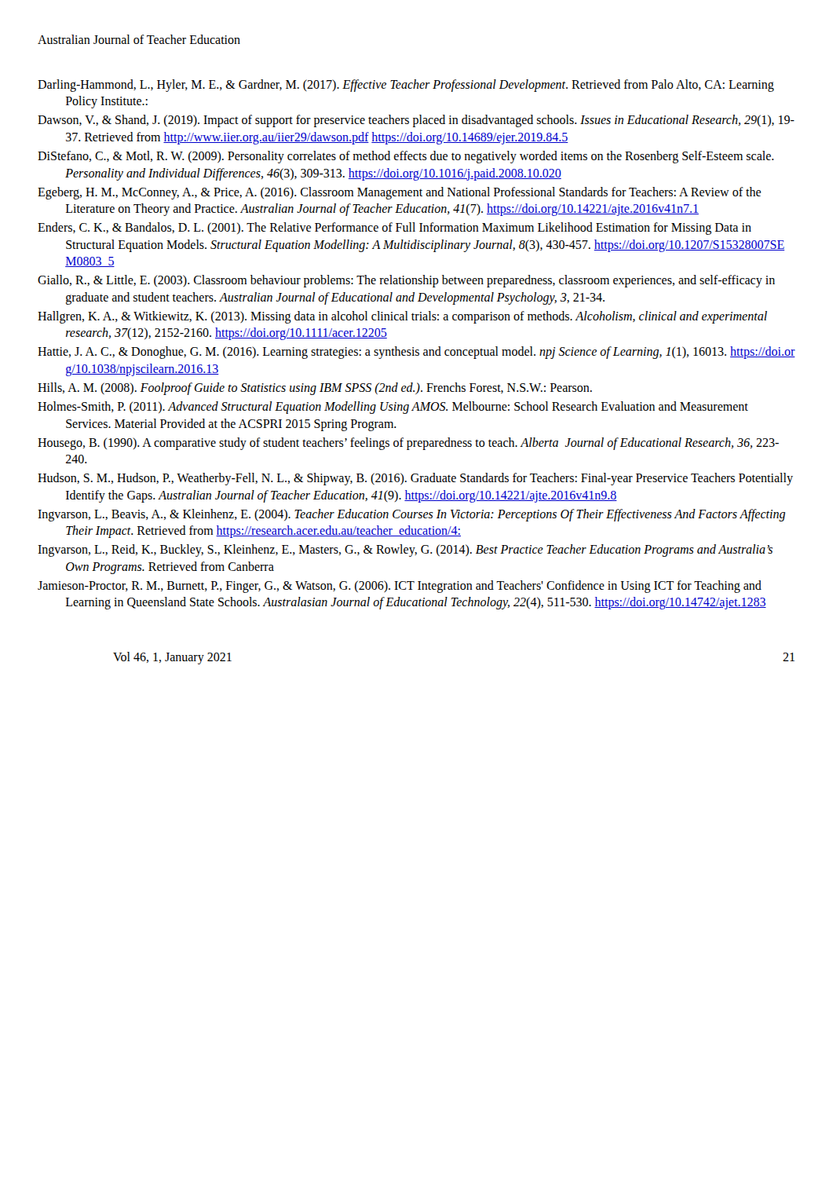Australian Journal of Teacher Education
Darling-Hammond, L., Hyler, M. E., & Gardner, M. (2017). Effective Teacher Professional Development. Retrieved from Palo Alto, CA: Learning Policy Institute.:
Dawson, V., & Shand, J. (2019). Impact of support for preservice teachers placed in disadvantaged schools. Issues in Educational Research, 29(1), 19-37. Retrieved from http://www.iier.org.au/iier29/dawson.pdf https://doi.org/10.14689/ejer.2019.84.5
DiStefano, C., & Motl, R. W. (2009). Personality correlates of method effects due to negatively worded items on the Rosenberg Self-Esteem scale. Personality and Individual Differences, 46(3), 309-313. https://doi.org/10.1016/j.paid.2008.10.020
Egeberg, H. M., McConney, A., & Price, A. (2016). Classroom Management and National Professional Standards for Teachers: A Review of the Literature on Theory and Practice. Australian Journal of Teacher Education, 41(7). https://doi.org/10.14221/ajte.2016v41n7.1
Enders, C. K., & Bandalos, D. L. (2001). The Relative Performance of Full Information Maximum Likelihood Estimation for Missing Data in Structural Equation Models. Structural Equation Modelling: A Multidisciplinary Journal, 8(3), 430-457. https://doi.org/10.1207/S15328007SEM0803_5
Giallo, R., & Little, E. (2003). Classroom behaviour problems: The relationship between preparedness, classroom experiences, and self-efficacy in graduate and student teachers. Australian Journal of Educational and Developmental Psychology, 3, 21-34.
Hallgren, K. A., & Witkiewitz, K. (2013). Missing data in alcohol clinical trials: a comparison of methods. Alcoholism, clinical and experimental research, 37(12), 2152-2160. https://doi.org/10.1111/acer.12205
Hattie, J. A. C., & Donoghue, G. M. (2016). Learning strategies: a synthesis and conceptual model. npj Science of Learning, 1(1), 16013. https://doi.org/10.1038/npjscilearn.2016.13
Hills, A. M. (2008). Foolproof Guide to Statistics using IBM SPSS (2nd ed.). Frenchs Forest, N.S.W.: Pearson.
Holmes-Smith, P. (2011). Advanced Structural Equation Modelling Using AMOS. Melbourne: School Research Evaluation and Measurement Services. Material Provided at the ACSPRI 2015 Spring Program.
Housego, B. (1990). A comparative study of student teachers’ feelings of preparedness to teach. Alberta Journal of Educational Research, 36, 223-240.
Hudson, S. M., Hudson, P., Weatherby-Fell, N. L., & Shipway, B. (2016). Graduate Standards for Teachers: Final-year Preservice Teachers Potentially Identify the Gaps. Australian Journal of Teacher Education, 41(9). https://doi.org/10.14221/ajte.2016v41n9.8
Ingvarson, L., Beavis, A., & Kleinhenz, E. (2004). Teacher Education Courses In Victoria: Perceptions Of Their Effectiveness And Factors Affecting Their Impact. Retrieved from https://research.acer.edu.au/teacher_education/4:
Ingvarson, L., Reid, K., Buckley, S., Kleinhenz, E., Masters, G., & Rowley, G. (2014). Best Practice Teacher Education Programs and Australia’s Own Programs. Retrieved from Canberra
Jamieson-Proctor, R. M., Burnett, P., Finger, G., & Watson, G. (2006). ICT Integration and Teachers' Confidence in Using ICT for Teaching and Learning in Queensland State Schools. Australasian Journal of Educational Technology, 22(4), 511-530. https://doi.org/10.14742/ajet.1283
Vol 46, 1, January 2021 21